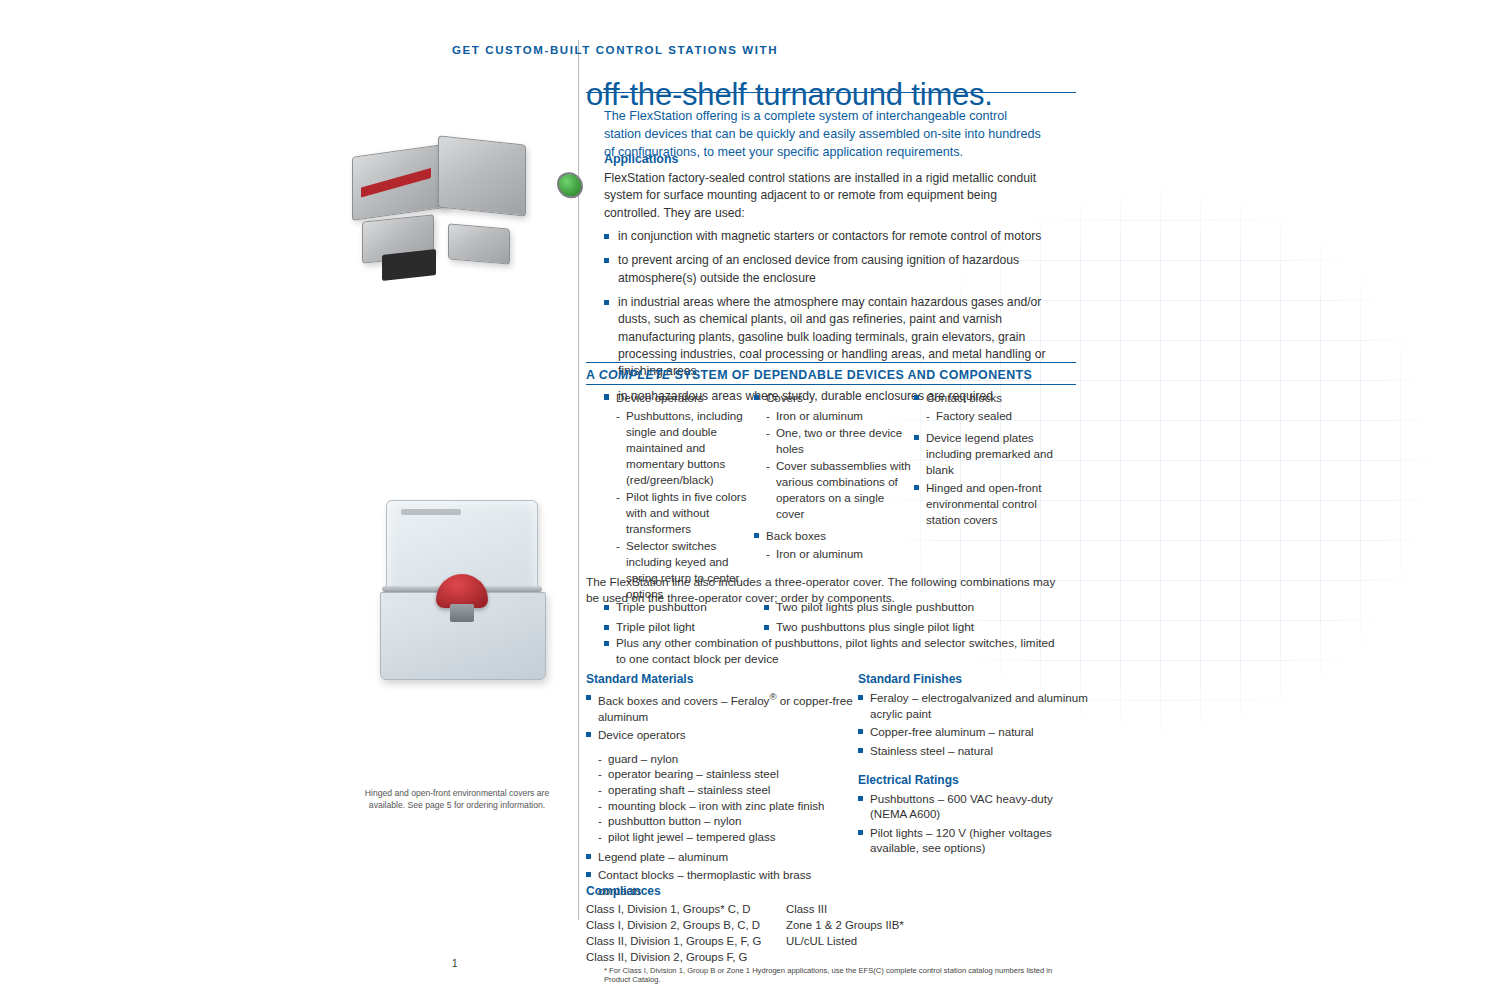Hinged and open-front environmental covers are available. See page 5 for ordering information.
GET CUSTOM-BUILT CONTROL STATIONS WITH
off-the-shelf turnaround times.
The FlexStation offering is a complete system of interchangeable control station devices that can be quickly and easily assembled on-site into hundreds of configurations, to meet your specific application requirements.
Applications
FlexStation factory-sealed control stations are installed in a rigid metallic conduit system for surface mounting adjacent to or remote from equipment being controlled. They are used:
in conjunction with magnetic starters or contactors for remote control of motors
to prevent arcing of an enclosed device from causing ignition of hazardous atmosphere(s) outside the enclosure
in industrial areas where the atmosphere may contain hazardous gases and/or dusts, such as chemical plants, oil and gas refineries, paint and varnish manufacturing plants, gasoline bulk loading terminals, grain elevators, grain processing industries, coal processing or handling areas, and metal handling or finishing areas
in nonhazardous areas where sturdy, durable enclosures are required
A COMPLETE SYSTEM OF DEPENDABLE DEVICES AND COMPONENTS
Device operators
Pushbuttons, including single and double maintained and momentary buttons (red/green/black)
Pilot lights in five colors with and without transformers
Selector switches including keyed and spring return to center options
Covers
Iron or aluminum
One, two or three device holes
Cover subassemblies with various combinations of operators on a single cover
Back boxes
Iron or aluminum
Contact blocks
Factory sealed
Device legend plates including premarked and blank
Hinged and open-front environmental control station covers
The FlexStation line also includes a three-operator cover. The following combinations may be used on the three-operator cover; order by components.
Triple pushbutton
Triple pilot light
Two pilot lights plus single pushbutton
Two pushbuttons plus single pilot light
Plus any other combination of pushbuttons, pilot lights and selector switches, limited to one contact block per device
Standard Materials
Back boxes and covers – Feraloy® or copper-free aluminum
Device operators
guard – nylon
operator bearing – stainless steel
operating shaft – stainless steel
mounting block – iron with zinc plate finish
pushbutton button – nylon
pilot light jewel – tempered glass
Legend plate – aluminum
Contact blocks – thermoplastic with brass contacts
Standard Finishes
Feraloy – electrogalvanized and aluminum acrylic paint
Copper-free aluminum – natural
Stainless steel – natural
Electrical Ratings
Pushbuttons – 600 VAC heavy-duty (NEMA A600)
Pilot lights – 120 V (higher voltages available, see options)
Compliances
Class I, Division 1, Groups* C, D
Class I, Division 2, Groups B, C, D
Class II, Division 1, Groups E, F, G
Class II, Division 2, Groups F, G
Class III
Zone 1 & 2 Groups IIB*
UL/cUL Listed
* For Class I, Division 1, Group B or Zone 1 Hydrogen applications, use the EFS(C) complete control station catalog numbers listed in Product Catalog.
1